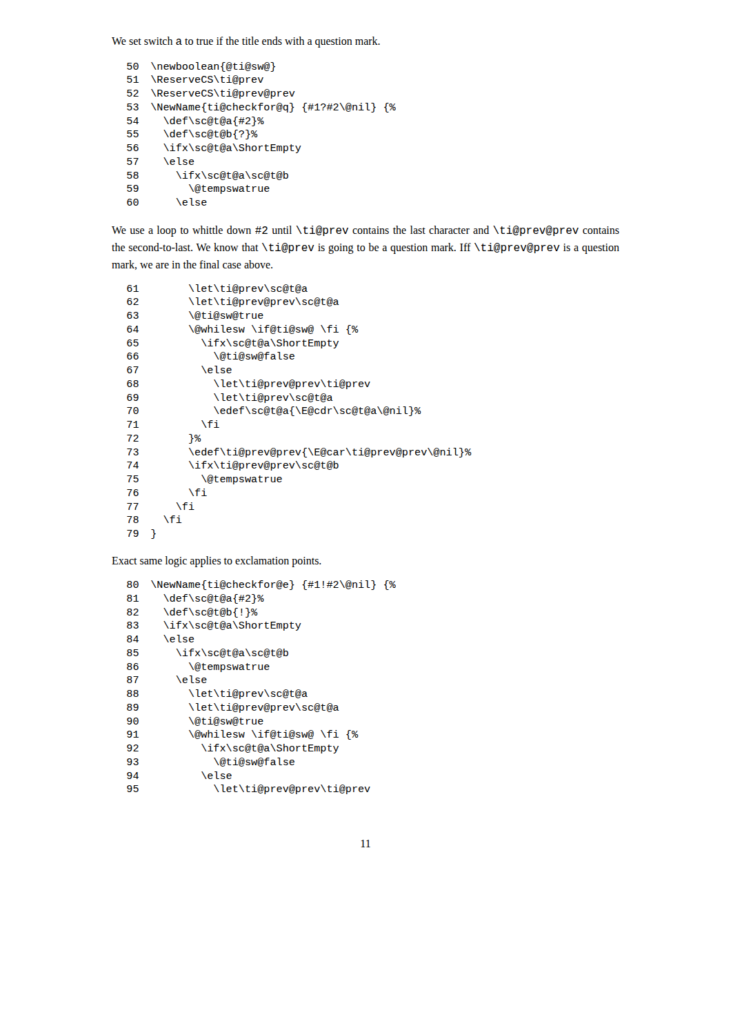We set switch a to true if the title ends with a question mark.
50\newboolean{@ti@sw@} 51\ReserveCS\ti@prev 52\ReserveCS\ti@prev@prev 53\NewName{ti@checkfor@q} {#1?#2\@nil} {% 54 \def\sc@t@a{#2}% 55 \def\sc@t@b{?}% 56 \ifx\sc@t@a\ShortEmpty 57 \else 58 \ifx\sc@t@a\sc@t@b 59 \@tempswatrue 60 \else
We use a loop to whittle down #2 until \ti@prev contains the last character and \ti@prev@prev contains the second-to-last. We know that \ti@prev is going to be a question mark. Iff \ti@prev@prev is a question mark, we are in the final case above.
61 \let\ti@prev\sc@t@a 62 \let\ti@prev@prev\sc@t@a 63 \@ti@sw@true 64 \@whilesw \if@ti@sw@ \fi {% 65 \ifx\sc@t@a\ShortEmpty 66 \@ti@sw@false 67 \else 68 \let\ti@prev@prev\ti@prev 69 \let\ti@prev\sc@t@a 70 \edef\sc@t@a{\E@cdr\sc@t@a\@nil}% 71 \fi 72 }% 73 \edef\ti@prev@prev{\E@car\ti@prev@prev\@nil}% 74 \ifx\ti@prev@prev\sc@t@b 75 \@tempswatrue 76 \fi 77 \fi 78 \fi 79}
Exact same logic applies to exclamation points.
80\NewName{ti@checkfor@e} {#1!#2\@nil} {% 81 \def\sc@t@a{#2}% 82 \def\sc@t@b{!}% 83 \ifx\sc@t@a\ShortEmpty 84 \else 85 \ifx\sc@t@a\sc@t@b 86 \@tempswatrue 87 \else 88 \let\ti@prev\sc@t@a 89 \let\ti@prev@prev\sc@t@a 90 \@ti@sw@true 91 \@whilesw \if@ti@sw@ \fi {% 92 \ifx\sc@t@a\ShortEmpty 93 \@ti@sw@false 94 \else 95 \let\ti@prev@prev\ti@prev
11